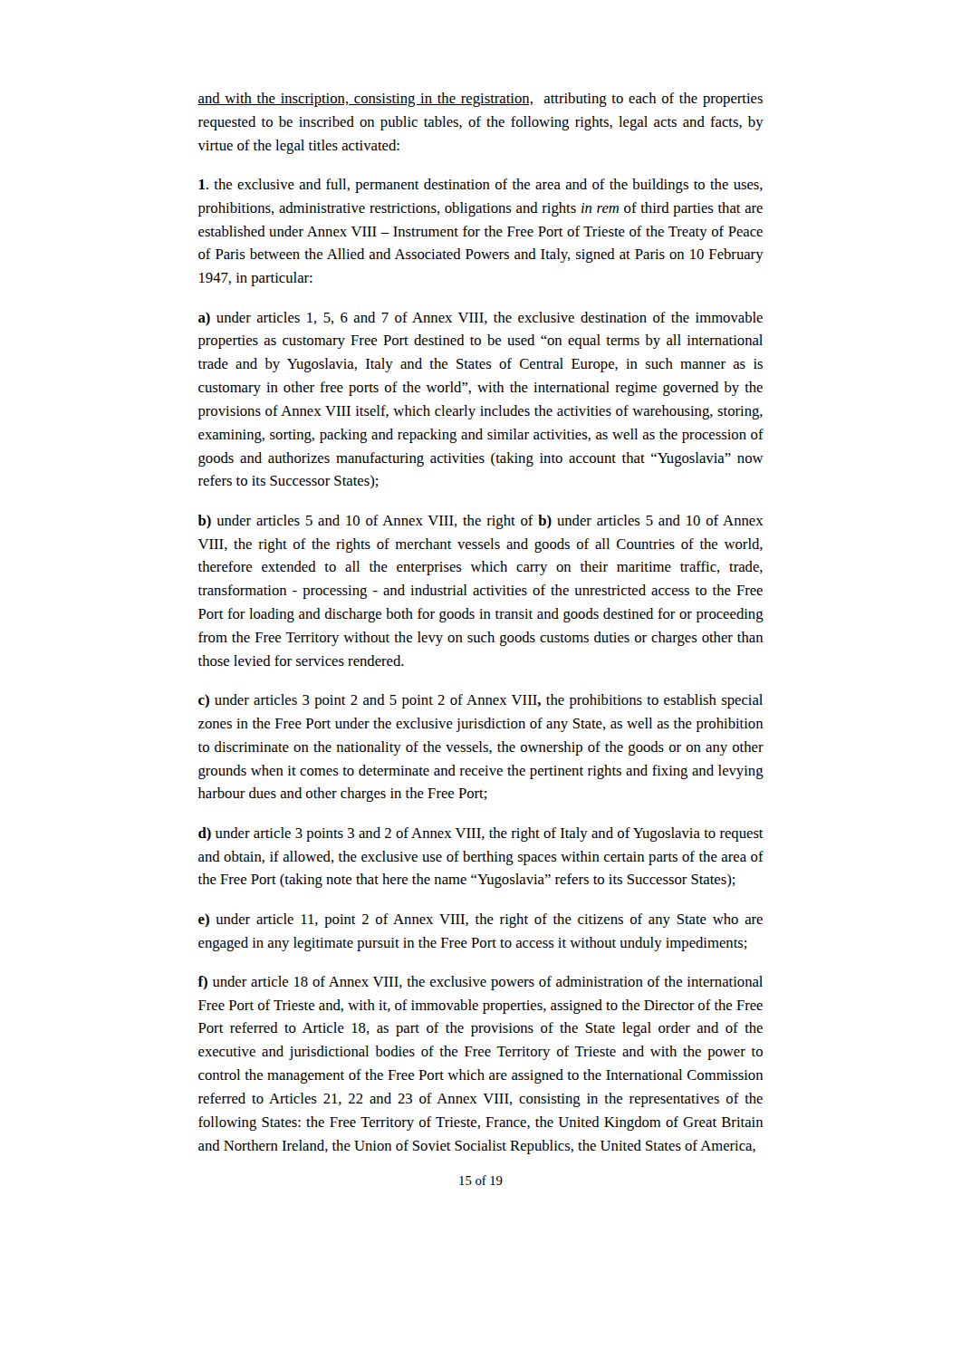and with the inscription, consisting in the registration, attributing to each of the properties requested to be inscribed on public tables, of the following rights, legal acts and facts, by virtue of the legal titles activated:
1. the exclusive and full, permanent destination of the area and of the buildings to the uses, prohibitions, administrative restrictions, obligations and rights in rem of third parties that are established under Annex VIII – Instrument for the Free Port of Trieste of the Treaty of Peace of Paris between the Allied and Associated Powers and Italy, signed at Paris on 10 February 1947, in particular:
a) under articles 1, 5, 6 and 7 of Annex VIII, the exclusive destination of the immovable properties as customary Free Port destined to be used “on equal terms by all international trade and by Yugoslavia, Italy and the States of Central Europe, in such manner as is customary in other free ports of the world”, with the international regime governed by the provisions of Annex VIII itself, which clearly includes the activities of warehousing, storing, examining, sorting, packing and repacking and similar activities, as well as the procession of goods and authorizes manufacturing activities (taking into account that “Yugoslavia” now refers to its Successor States);
b) under articles 5 and 10 of Annex VIII, the right of b) under articles 5 and 10 of Annex VIII, the right of the rights of merchant vessels and goods of all Countries of the world, therefore extended to all the enterprises which carry on their maritime traffic, trade, transformation - processing - and industrial activities of the unrestricted access to the Free Port for loading and discharge both for goods in transit and goods destined for or proceeding from the Free Territory without the levy on such goods customs duties or charges other than those levied for services rendered.
c) under articles 3 point 2 and 5 point 2 of Annex VIII, the prohibitions to establish special zones in the Free Port under the exclusive jurisdiction of any State, as well as the prohibition to discriminate on the nationality of the vessels, the ownership of the goods or on any other grounds when it comes to determinate and receive the pertinent rights and fixing and levying harbour dues and other charges in the Free Port;
d) under article 3 points 3 and 2 of Annex VIII, the right of Italy and of Yugoslavia to request and obtain, if allowed, the exclusive use of berthing spaces within certain parts of the area of the Free Port (taking note that here the name “Yugoslavia” refers to its Successor States);
e) under article 11, point 2 of Annex VIII, the right of the citizens of any State who are engaged in any legitimate pursuit in the Free Port to access it without unduly impediments;
f) under article 18 of Annex VIII, the exclusive powers of administration of the international Free Port of Trieste and, with it, of immovable properties, assigned to the Director of the Free Port referred to Article 18, as part of the provisions of the State legal order and of the executive and jurisdictional bodies of the Free Territory of Trieste and with the power to control the management of the Free Port which are assigned to the International Commission referred to Articles 21, 22 and 23 of Annex VIII, consisting in the representatives of the following States: the Free Territory of Trieste, France, the United Kingdom of Great Britain and Northern Ireland, the Union of Soviet Socialist Republics, the United States of America,
15 of 19